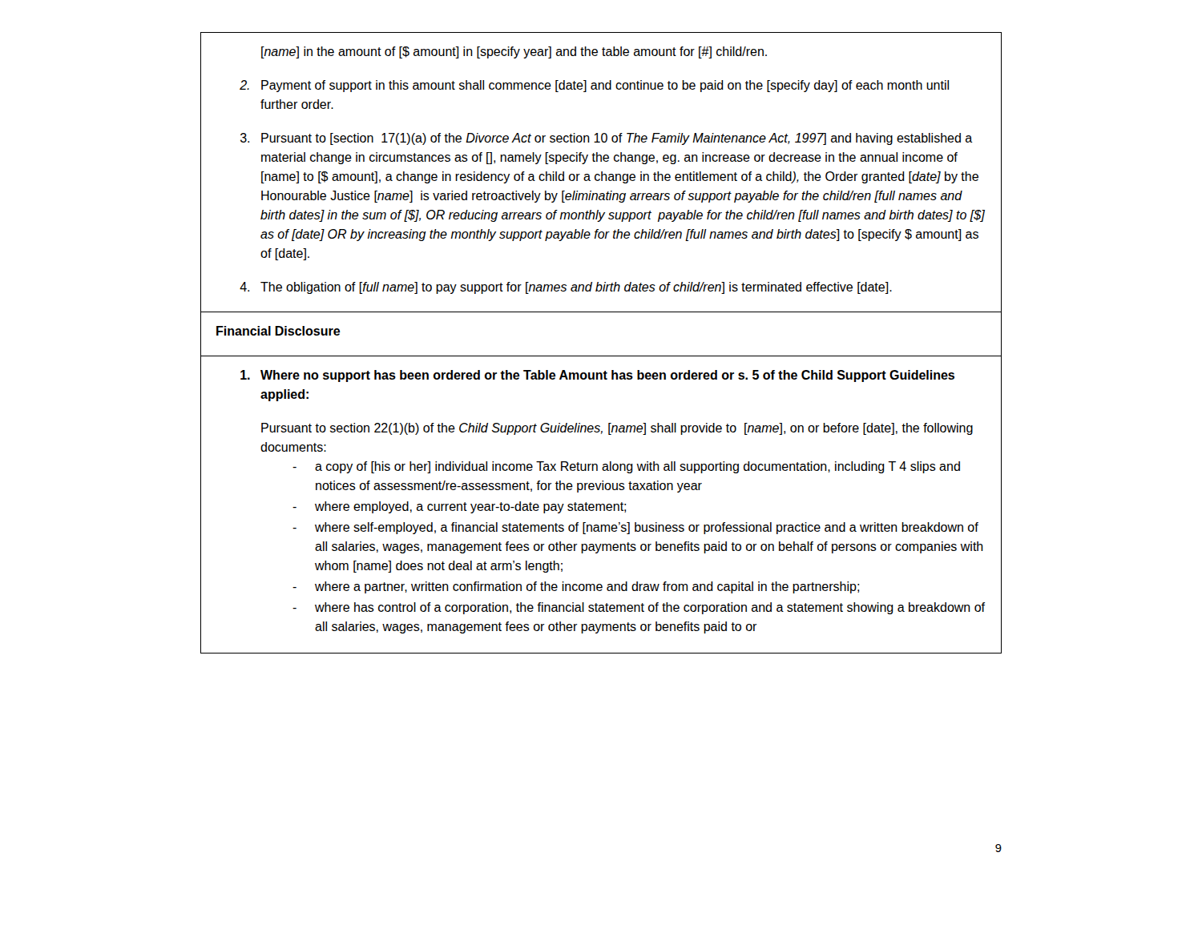[name] in the amount of [$ amount] in [specify year] and the table amount for [#] child/ren.
Payment of support in this amount shall commence [date] and continue to be paid on the [specify day] of each month until further order.
Pursuant to [section 17(1)(a) of the Divorce Act or section 10 of The Family Maintenance Act, 1997] and having established a material change in circumstances as of [], namely [specify the change, eg. an increase or decrease in the annual income of [name] to [$ amount], a change in residency of a child or a change in the entitlement of a child), the Order granted [date] by the Honourable Justice [name] is varied retroactively by [eliminating arrears of support payable for the child/ren [full names and birth dates] in the sum of [$], OR reducing arrears of monthly support payable for the child/ren [full names and birth dates] to [$] as of [date] OR by increasing the monthly support payable for the child/ren [full names and birth dates] to [specify $ amount] as of [date].
The obligation of [full name] to pay support for [names and birth dates of child/ren] is terminated effective [date].
Financial Disclosure
Where no support has been ordered or the Table Amount has been ordered or s. 5 of the Child Support Guidelines applied:
Pursuant to section 22(1)(b) of the Child Support Guidelines, [name] shall provide to [name], on or before [date], the following documents:
a copy of [his or her] individual income Tax Return along with all supporting documentation, including T 4 slips and notices of assessment/re-assessment, for the previous taxation year
where employed, a current year-to-date pay statement;
where self-employed, a financial statements of [name’s] business or professional practice and a written breakdown of all salaries, wages, management fees or other payments or benefits paid to or on behalf of persons or companies with whom [name] does not deal at arm’s length;
where a partner, written confirmation of the income and draw from and capital in the partnership;
where has control of a corporation, the financial statement of the corporation and a statement showing a breakdown of all salaries, wages, management fees or other payments or benefits paid to or
9